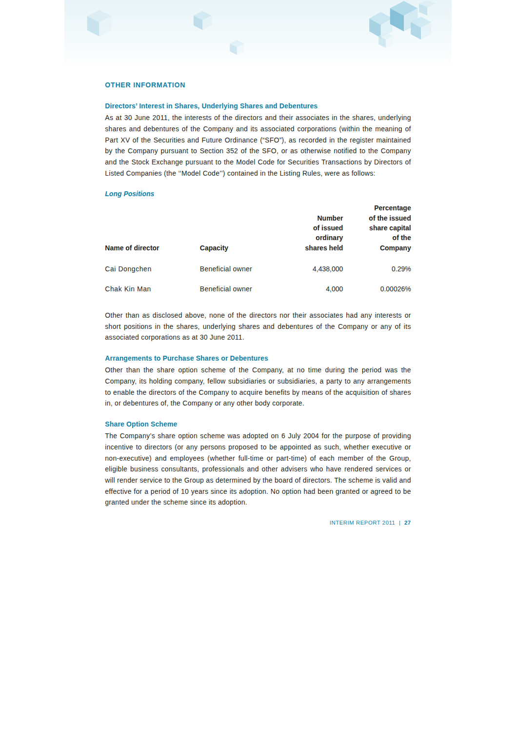OTHER INFORMATION
Directors’ Interest in Shares, Underlying Shares and Debentures
As at 30 June 2011, the interests of the directors and their associates in the shares, underlying shares and debentures of the Company and its associated corporations (within the meaning of Part XV of the Securities and Future Ordinance (“SFO”), as recorded in the register maintained by the Company pursuant to Section 352 of the SFO, or as otherwise notified to the Company and the Stock Exchange pursuant to the Model Code for Securities Transactions by Directors of Listed Companies (the ‘‘Model Code’’) contained in the Listing Rules, were as follows:
Long Positions
| Name of director | Capacity | Number of issued ordinary shares held | Percentage of the issued share capital of the Company |
| --- | --- | --- | --- |
| Cai Dongchen | Beneficial owner | 4,438,000 | 0.29% |
| Chak Kin Man | Beneficial owner | 4,000 | 0.00026% |
Other than as disclosed above, none of the directors nor their associates had any interests or short positions in the shares, underlying shares and debentures of the Company or any of its associated corporations as at 30 June 2011.
Arrangements to Purchase Shares or Debentures
Other than the share option scheme of the Company, at no time during the period was the Company, its holding company, fellow subsidiaries or subsidiaries, a party to any arrangements to enable the directors of the Company to acquire benefits by means of the acquisition of shares in, or debentures of, the Company or any other body corporate.
Share Option Scheme
The Company’s share option scheme was adopted on 6 July 2004 for the purpose of providing incentive to directors (or any persons proposed to be appointed as such, whether executive or non-executive) and employees (whether full-time or part-time) of each member of the Group, eligible business consultants, professionals and other advisers who have rendered services or will render service to the Group as determined by the board of directors. The scheme is valid and effective for a period of 10 years since its adoption. No option had been granted or agreed to be granted under the scheme since its adoption.
INTERIM REPORT 2011 | 27